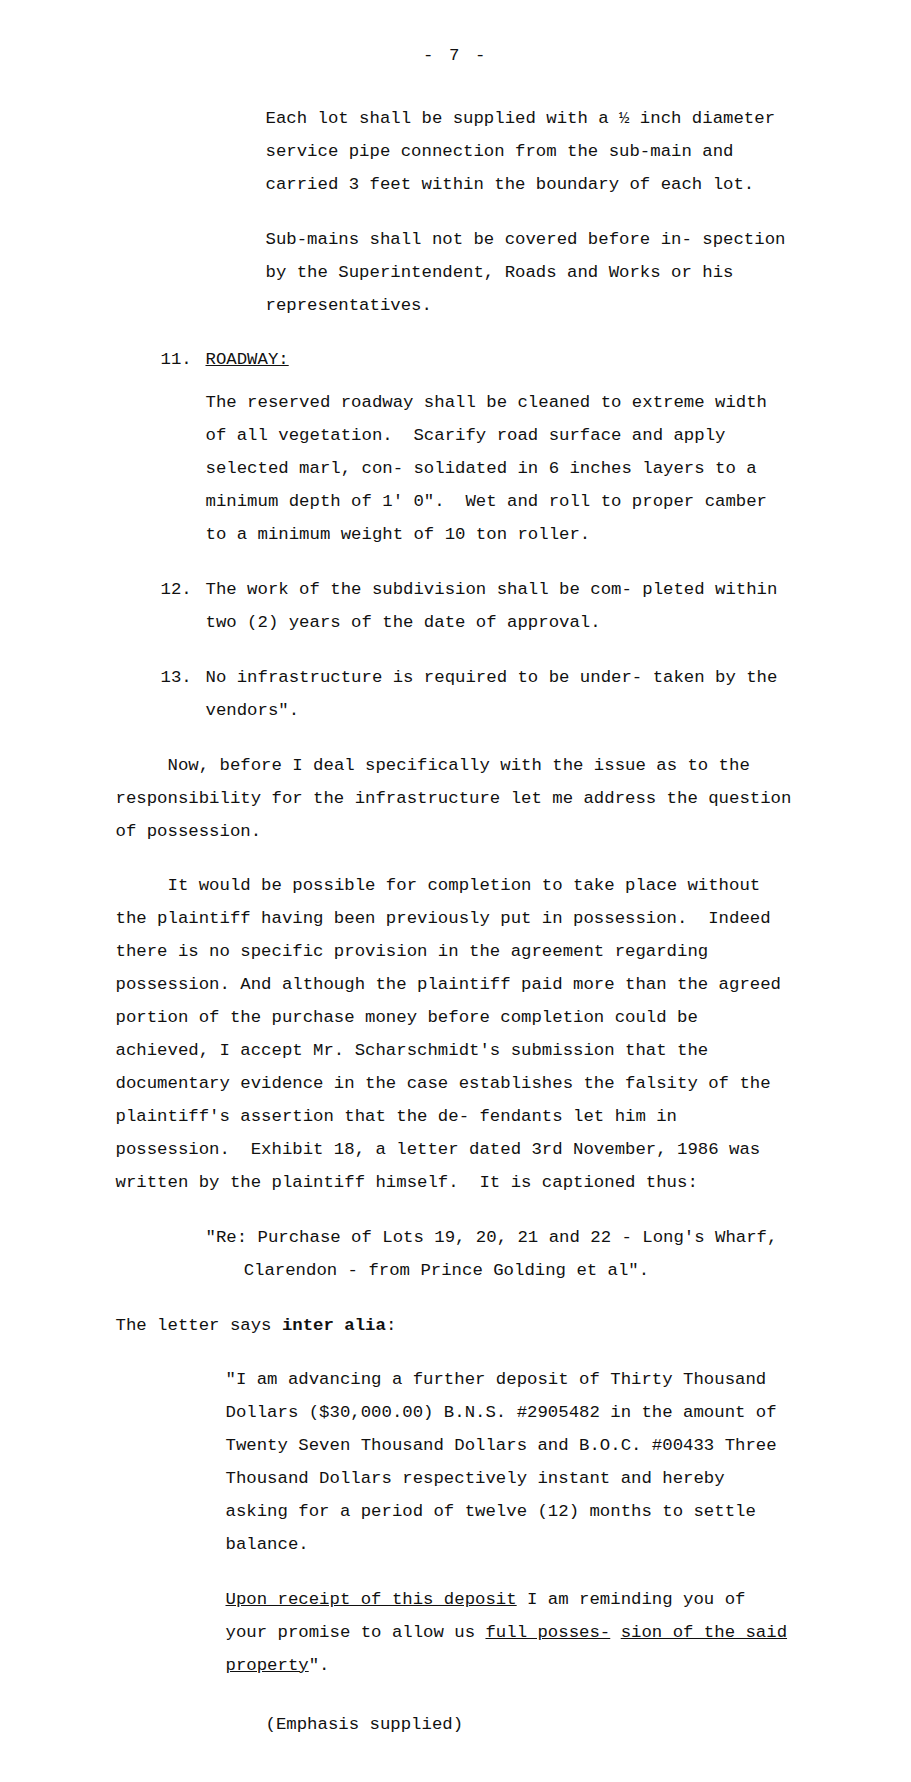- 7 -
Each lot shall be supplied with a ½ inch diameter service pipe connection from the sub-main and carried 3 feet within the boundary of each lot.
Sub-mains shall not be covered before in- spection by the Superintendent, Roads and Works or his representatives.
11.
ROADWAY:
The reserved roadway shall be cleaned to extreme width of all vegetation. Scarify road surface and apply selected marl, con- solidated in 6 inches layers to a minimum depth of 1' 0". Wet and roll to proper camber to a minimum weight of 10 ton roller.
12. The work of the subdivision shall be com- pleted within two (2) years of the date of approval.
13. No infrastructure is required to be under- taken by the vendors".
Now, before I deal specifically with the issue as to the responsibility for the infrastructure let me address the question of possession.
It would be possible for completion to take place without the plaintiff having been previously put in possession. Indeed there is no specific provision in the agreement regarding possession. And although the plaintiff paid more than the agreed portion of the purchase money before completion could be achieved, I accept Mr. Scharschmidt's submission that the documentary evidence in the case establishes the falsity of the plaintiff's assertion that the de- fendants let him in possession. Exhibit 18, a letter dated 3rd November, 1986 was written by the plaintiff himself. It is captioned thus:
"Re: Purchase of Lots 19, 20, 21 and 22 - Long's Wharf, Clarendon - from Prince Golding et al".
The letter says inter alia:
"I am advancing a further deposit of Thirty Thousand Dollars ($30,000.00) B.N.S. #2905482 in the amount of Twenty Seven Thousand Dollars and B.O.C. #00433 Three Thousand Dollars respectively instant and hereby asking for a period of twelve (12) months to settle balance.
Upon receipt of this deposit I am reminding you of your promise to allow us full posses- sion of the said property".
(Emphasis supplied)